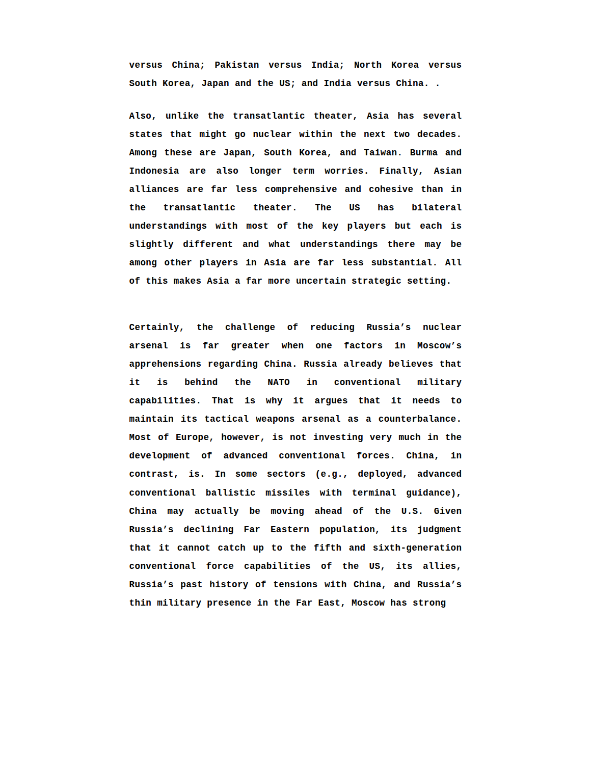versus China; Pakistan versus India; North Korea versus South Korea, Japan and the US; and India versus China. .
Also, unlike the transatlantic theater, Asia has several states that might go nuclear within the next two decades. Among these are Japan, South Korea, and Taiwan. Burma and Indonesia are also longer term worries. Finally, Asian alliances are far less comprehensive and cohesive than in the transatlantic theater. The US has bilateral understandings with most of the key players but each is slightly different and what understandings there may be among other players in Asia are far less substantial. All of this makes Asia a far more uncertain strategic setting.
Certainly, the challenge of reducing Russia’s nuclear arsenal is far greater when one factors in Moscow’s apprehensions regarding China. Russia already believes that it is behind the NATO in conventional military capabilities. That is why it argues that it needs to maintain its tactical weapons arsenal as a counterbalance. Most of Europe, however, is not investing very much in the development of advanced conventional forces. China, in contrast, is. In some sectors (e.g., deployed, advanced conventional ballistic missiles with terminal guidance), China may actually be moving ahead of the U.S. Given Russia’s declining Far Eastern population, its judgment that it cannot catch up to the fifth and sixth-generation conventional force capabilities of the US, its allies, Russia’s past history of tensions with China, and Russia’s thin military presence in the Far East, Moscow has strong